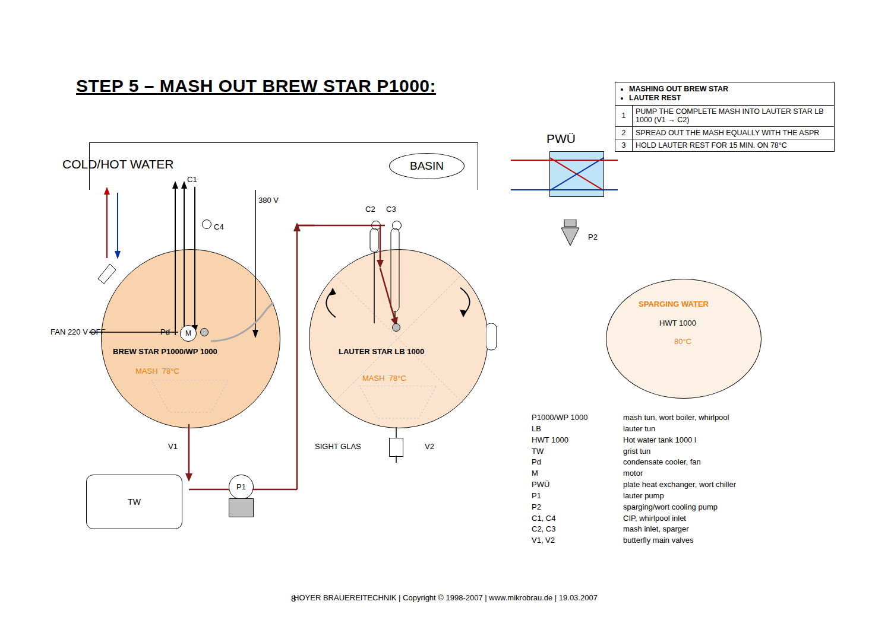STEP 5 – MASH OUT BREW STAR P1000:
| MASHING OUT BREW STAR LAUTER REST |
| 1 | PUMP THE COMPLETE MASH INTO LAUTER STAR LB 1000 (V1 → C2) |
| 2 | SPREAD OUT THE MASH EQUALLY WITH THE ASPR |
| 3 | HOLD LAUTER REST FOR 15 MIN. ON 78°C |
COLD/HOT WATER
BASIN
PWÜ
P2
BREW STAR P1000/WP 1000
MASH 78°C
C1
C4
380 V
FAN 220 V OFF
Pd
M
LAUTER STAR LB 1000
MASH 78°C
C2
C3
SIGHT GLAS
V2
V1
P1
TW
SPARGING WATER
HWT 1000
80°C
| P1000/WP 1000 | mash tun, wort boiler, whirlpool |
| LB | lauter tun |
| HWT 1000 | Hot water tank 1000 l |
| TW | grist tun |
| Pd | condensate cooler, fan |
| M | motor |
| PWÜ | plate heat exchanger, wort chiller |
| P1 | lauter pump |
| P2 | sparging/wort cooling pump |
| C1, C4 | CIP, whirlpool inlet |
| C2, C3 | mash inlet, sparger |
| V1, V2 | butterfly main valves |
8 HOYER BRAUEREITECHNIK | Copyright © 1998-2007 | www.mikrobrau.de | 19.03.2007